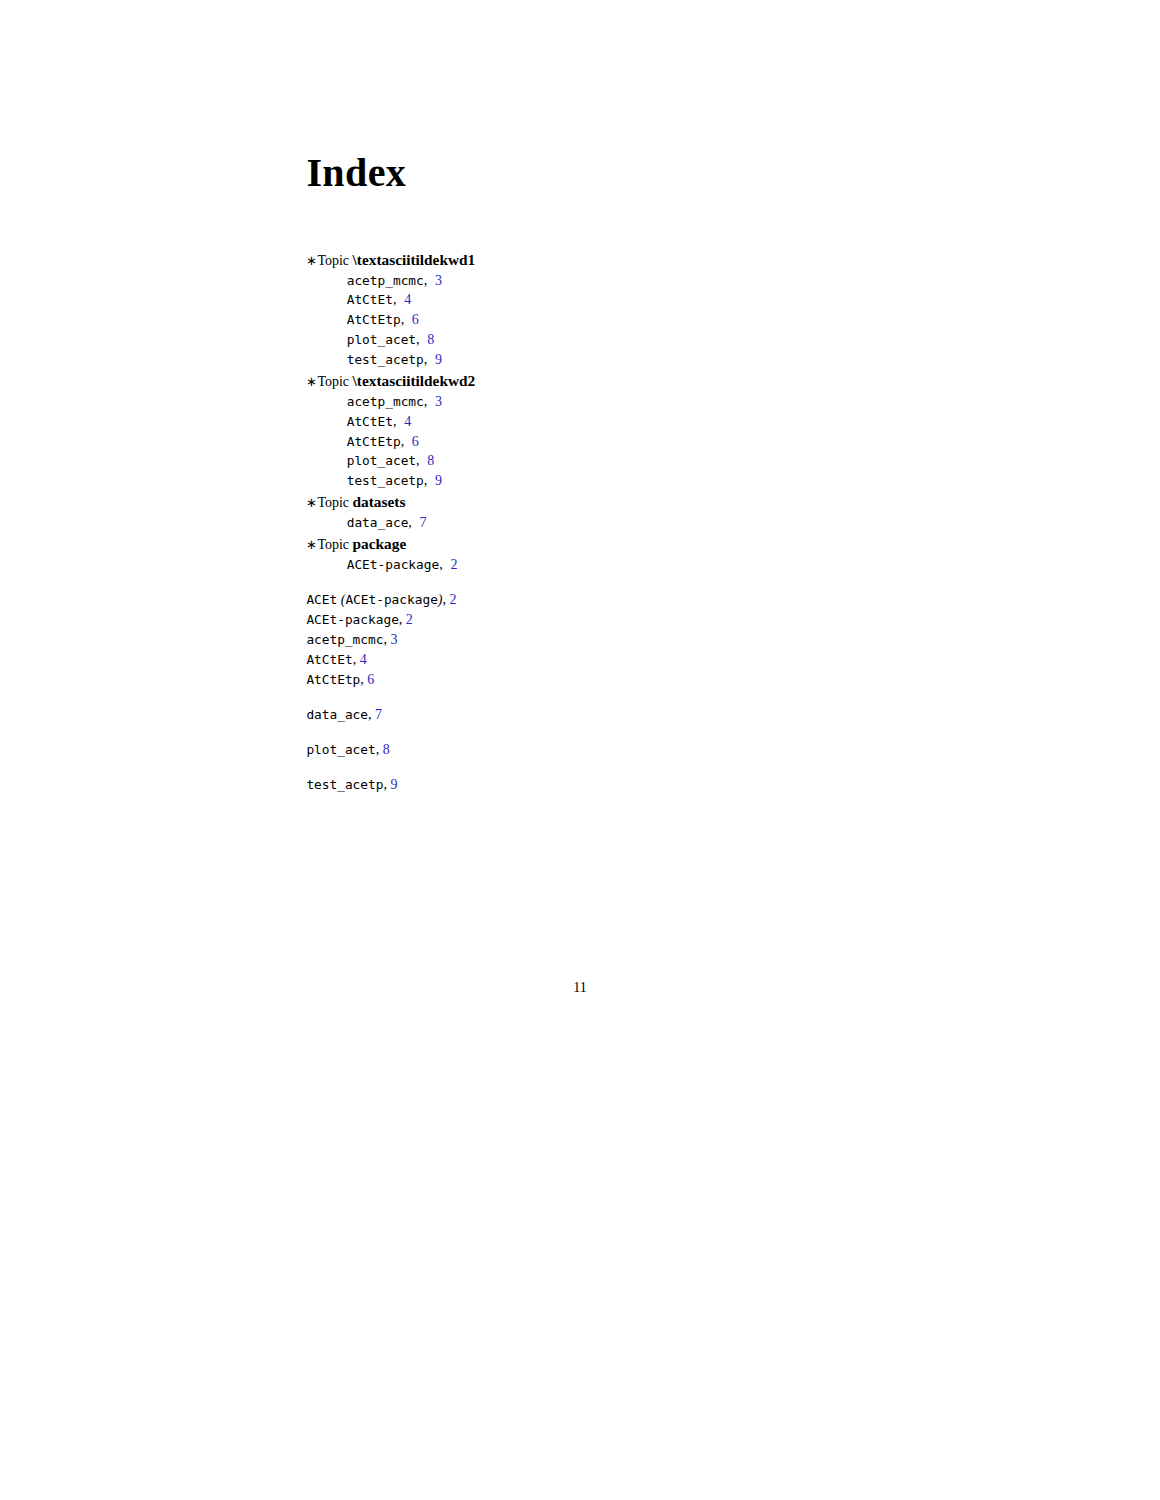Index
∗Topic \textasciitildekwd1
acetp_mcmc, 3
AtCtEt, 4
AtCtEtp, 6
plot_acet, 8
test_acetp, 9
∗Topic \textasciitildekwd2
acetp_mcmc, 3
AtCtEt, 4
AtCtEtp, 6
plot_acet, 8
test_acetp, 9
∗Topic datasets
data_ace, 7
∗Topic package
ACEt-package, 2
ACEt (ACEt-package), 2
ACEt-package, 2
acetp_mcmc, 3
AtCtEt, 4
AtCtEtp, 6
data_ace, 7
plot_acet, 8
test_acetp, 9
11